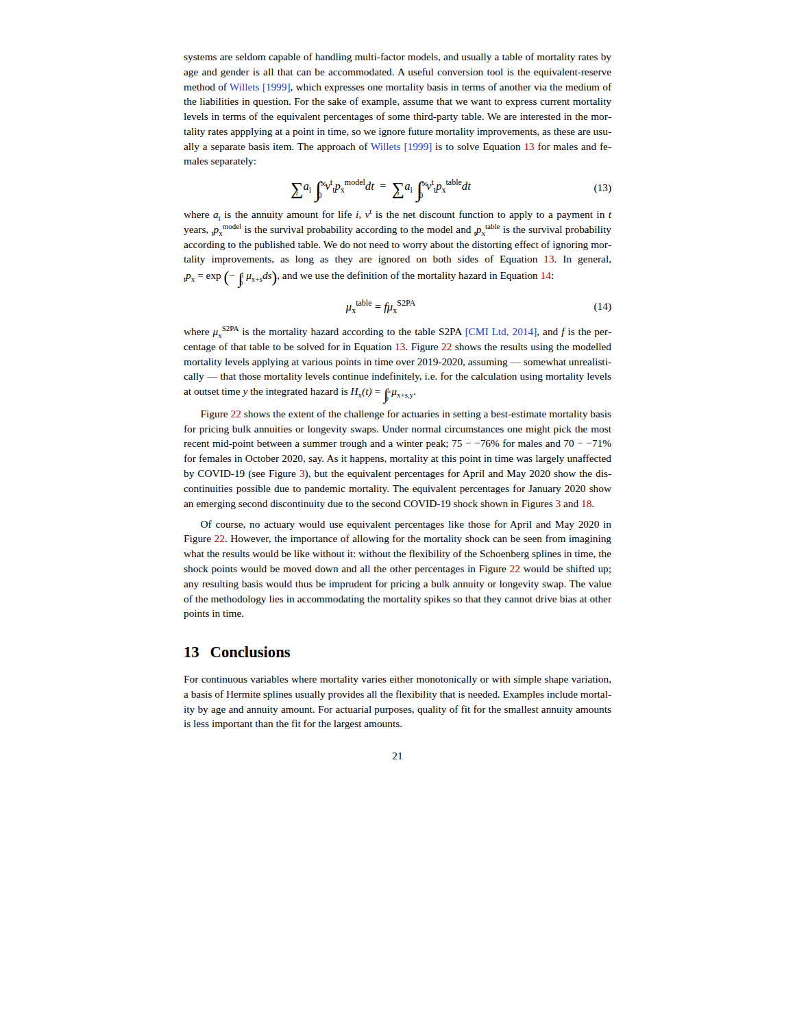systems are seldom capable of handling multi-factor models, and usually a table of mortality rates by age and gender is all that can be accommodated. A useful conversion tool is the equivalent-reserve method of Willets [1999], which expresses one mortality basis in terms of another via the medium of the liabilities in question. For the sake of example, assume that we want to express current mortality levels in terms of the equivalent percentages of some third-party table. We are interested in the mortality rates appplying at a point in time, so we ignore future mortality improvements, as these are usually a separate basis item. The approach of Willets [1999] is to solve Equation 13 for males and females separately:
∑i ai ∫∞0 vt tpxmodel dt = ∑i ai ∫∞0 vt tpxtable dt
(13)
where ai is the annuity amount for life i, vt is the net discount function to apply to a payment in t years, tpxmodel is the survival probability according to the model and tpxtable is the survival probability according to the published table. We do not need to worry about the distorting effect of ignoring mortality improvements, as long as they are ignored on both sides of Equation 13. In general, tpx = exp (− ∫t 0 μx+sds), and we use the definition of the mortality hazard in Equation 14:
μxtable = fμxS2PA
(14)
where μxS2PA is the mortality hazard according to the table S2PA [CMI Ltd, 2014], and f is the percentage of that table to be solved for in Equation 13. Figure 22 shows the results using the modelled mortality levels applying at various points in time over 2019-2020, assuming — somewhat unrealistically — that those mortality levels continue indefinitely, i.e. for the calculation using mortality levels at outset time y the integrated hazard is Hx(t) = ∫∞0 μx+s,y.
Figure 22 shows the extent of the challenge for actuaries in setting a best-estimate mortality basis for pricing bulk annuities or longevity swaps. Under normal circumstances one might pick the most recent mid-point between a summer trough and a winter peak; 75 − −76% for males and 70 − −71% for females in October 2020, say. As it happens, mortality at this point in time was largely unaffected by COVID-19 (see Figure 3), but the equivalent percentages for April and May 2020 show the discontinuities possible due to pandemic mortality. The equivalent percentages for January 2020 show an emerging second discontinuity due to the second COVID-19 shock shown in Figures 3 and 18.
Of course, no actuary would use equivalent percentages like those for April and May 2020 in Figure 22. However, the importance of allowing for the mortality shock can be seen from imagining what the results would be like without it: without the flexibility of the Schoenberg splines in time, the shock points would be moved down and all the other percentages in Figure 22 would be shifted up; any resulting basis would thus be imprudent for pricing a bulk annuity or longevity swap. The value of the methodology lies in accommodating the mortality spikes so that they cannot drive bias at other points in time.
13 Conclusions
For continuous variables where mortality varies either monotonically or with simple shape variation, a basis of Hermite splines usually provides all the flexibility that is needed. Examples include mortality by age and annuity amount. For actuarial purposes, quality of fit for the smallest annuity amounts is less important than the fit for the largest amounts.
21